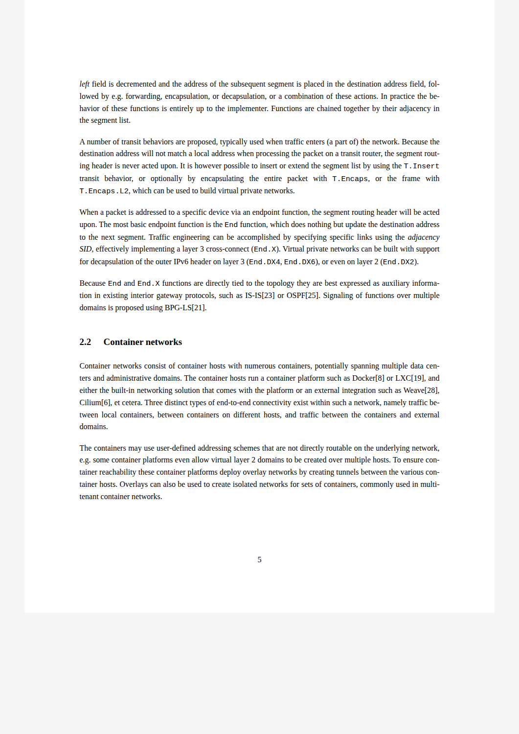left field is decremented and the address of the subsequent segment is placed in the destination address field, followed by e.g. forwarding, encapsulation, or decapsulation, or a combination of these actions. In practice the behavior of these functions is entirely up to the implementer. Functions are chained together by their adjacency in the segment list.
A number of transit behaviors are proposed, typically used when traffic enters (a part of) the network. Because the destination address will not match a local address when processing the packet on a transit router, the segment routing header is never acted upon. It is however possible to insert or extend the segment list by using the T.Insert transit behavior, or optionally by encapsulating the entire packet with T.Encaps, or the frame with T.Encaps.L2, which can be used to build virtual private networks.
When a packet is addressed to a specific device via an endpoint function, the segment routing header will be acted upon. The most basic endpoint function is the End function, which does nothing but update the destination address to the next segment. Traffic engineering can be accomplished by specifying specific links using the adjacency SID, effectively implementing a layer 3 cross-connect (End.X). Virtual private networks can be built with support for decapsulation of the outer IPv6 header on layer 3 (End.DX4, End.DX6), or even on layer 2 (End.DX2).
Because End and End.X functions are directly tied to the topology they are best expressed as auxiliary information in existing interior gateway protocols, such as IS-IS[23] or OSPF[25]. Signaling of functions over multiple domains is proposed using BPG-LS[21].
2.2 Container networks
Container networks consist of container hosts with numerous containers, potentially spanning multiple data centers and administrative domains. The container hosts run a container platform such as Docker[8] or LXC[19], and either the built-in networking solution that comes with the platform or an external integration such as Weave[28], Cilium[6], et cetera. Three distinct types of end-to-end connectivity exist within such a network, namely traffic between local containers, between containers on different hosts, and traffic between the containers and external domains.
The containers may use user-defined addressing schemes that are not directly routable on the underlying network, e.g. some container platforms even allow virtual layer 2 domains to be created over multiple hosts. To ensure container reachability these container platforms deploy overlay networks by creating tunnels between the various container hosts. Overlays can also be used to create isolated networks for sets of containers, commonly used in multi-tenant container networks.
5